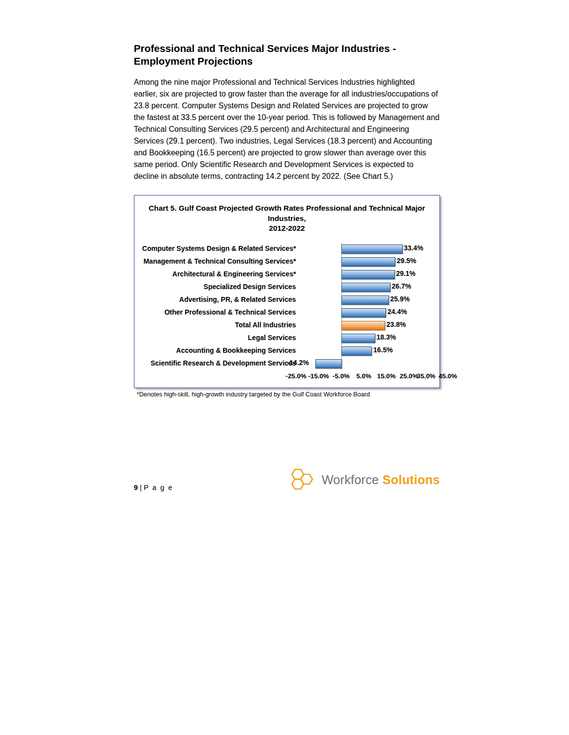Professional and Technical Services Major Industries - Employment Projections
Among the nine major Professional and Technical Services Industries highlighted earlier, six are projected to grow faster than the average for all industries/occupations of 23.8 percent. Computer Systems Design and Related Services are projected to grow the fastest at 33.5 percent over the 10-year period. This is followed by Management and Technical Consulting Services (29.5 percent) and Architectural and Engineering Services (29.1 percent). Two industries, Legal Services (18.3 percent) and Accounting and Bookkeeping (16.5 percent) are projected to grow slower than average over this same period. Only Scientific Research and Development Services is expected to decline in absolute terms, contracting 14.2 percent by 2022. (See Chart 5.)
Chart 5. Gulf Coast Projected Growth Rates Professional and Technical Major Industries,
2012-2022
| Computer Systems Design & Related Services* | 33.4% |
| Management & Technical Consulting Services* | 29.5% |
| Architectural & Engineering Services* | 29.1% |
| Specialized Design Services | 26.7% |
| Advertising, PR, & Related Services | 25.9% |
| Other Professional & Technical Services | 24.4% |
| Total All Industries | 23.8% |
| Legal Services | 18.3% |
| Accounting & Bookkeeping Services | 16.5% |
| Scientific Research & Development Services | -14.2% |
| | -25.0% -15.0% -5.0% 5.0% 15.0% 25.0% 35.0% 45.0% |
*Denotes high-skill, high-growth industry targeted by the Gulf Coast Workforce Board
9 | P a g e
Workforce Solutions